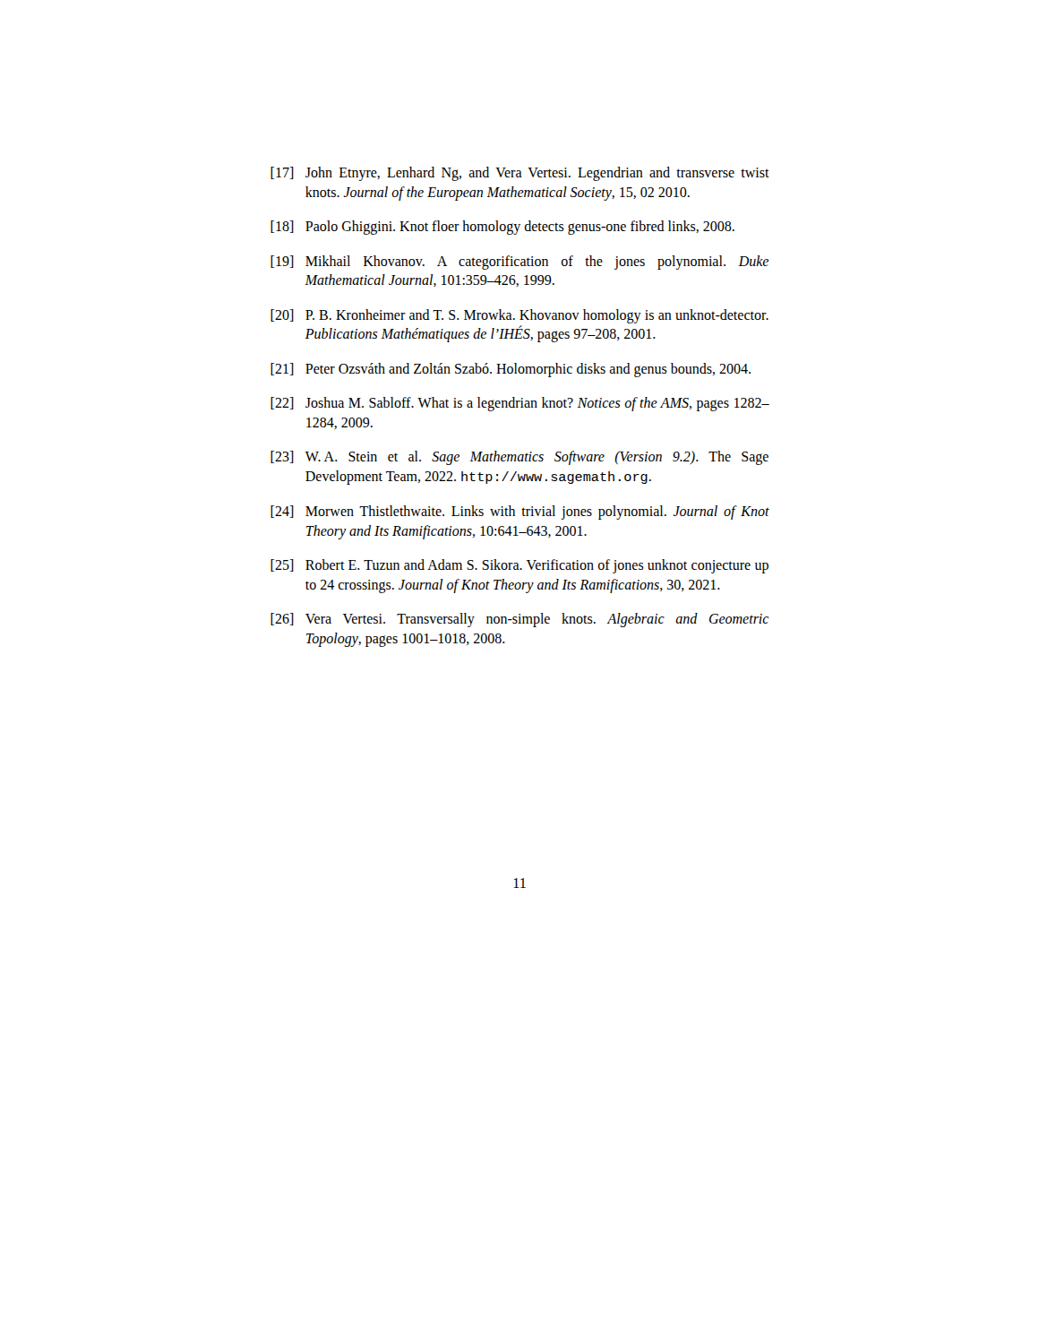[17] John Etnyre, Lenhard Ng, and Vera Vertesi. Legendrian and transverse twist knots. Journal of the European Mathematical Society, 15, 02 2010.
[18] Paolo Ghiggini. Knot floer homology detects genus-one fibred links, 2008.
[19] Mikhail Khovanov. A categorification of the jones polynomial. Duke Mathematical Journal, 101:359–426, 1999.
[20] P. B. Kronheimer and T. S. Mrowka. Khovanov homology is an unknot-detector. Publications Mathématiques de l’IHÉS, pages 97–208, 2001.
[21] Peter Ozsváth and Zoltán Szabó. Holomorphic disks and genus bounds, 2004.
[22] Joshua M. Sabloff. What is a legendrian knot? Notices of the AMS, pages 1282–1284, 2009.
[23] W. A. Stein et al. Sage Mathematics Software (Version 9.2). The Sage Development Team, 2022. http://www.sagemath.org.
[24] Morwen Thistlethwaite. Links with trivial jones polynomial. Journal of Knot Theory and Its Ramifications, 10:641–643, 2001.
[25] Robert E. Tuzun and Adam S. Sikora. Verification of jones unknot conjecture up to 24 crossings. Journal of Knot Theory and Its Ramifications, 30, 2021.
[26] Vera Vertesi. Transversally non-simple knots. Algebraic and Geometric Topology, pages 1001–1018, 2008.
11